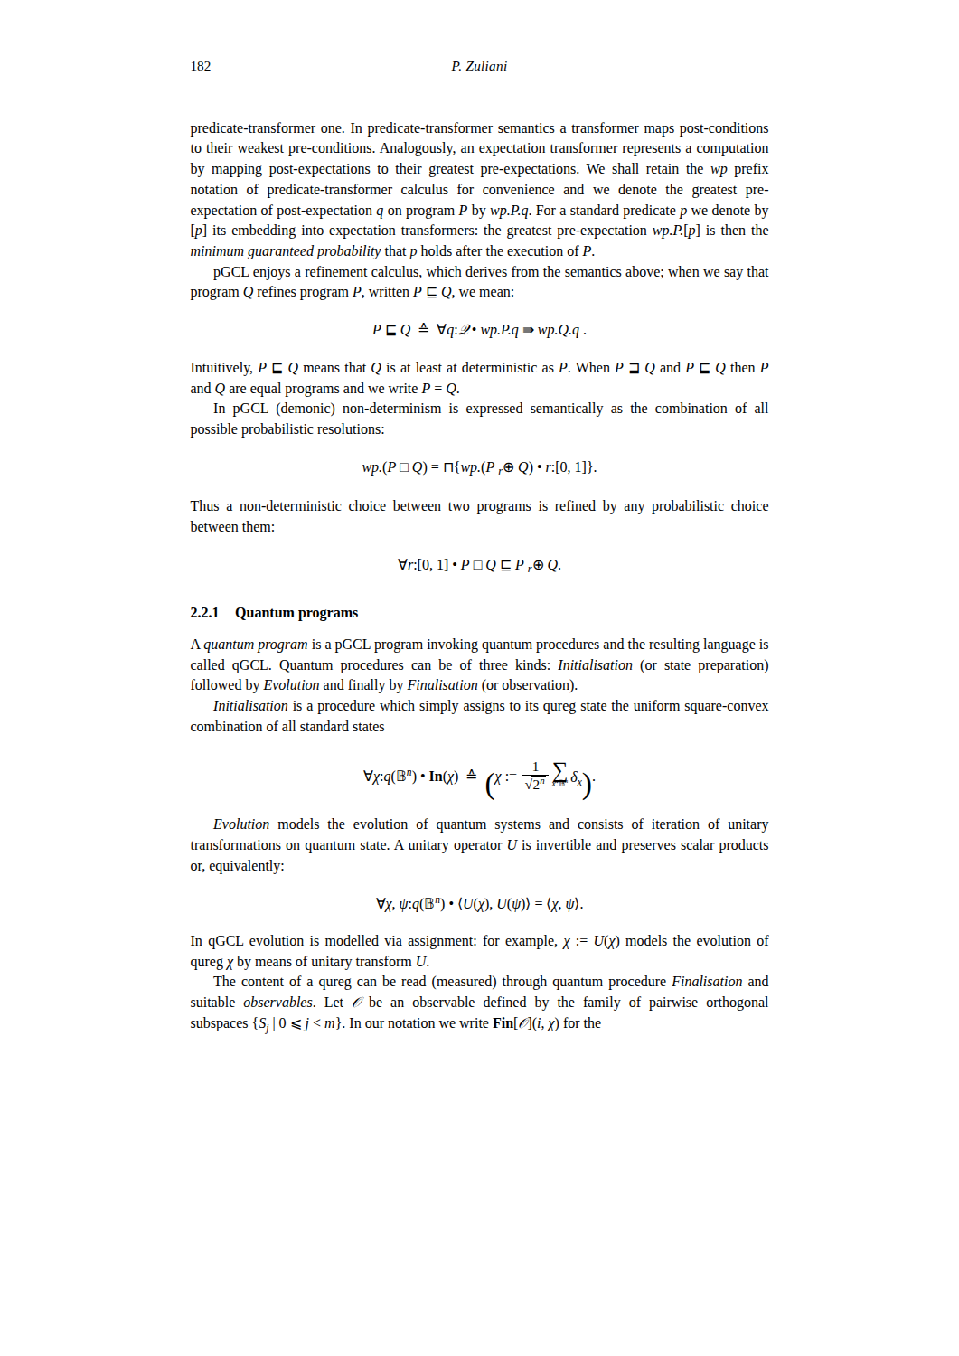182 P. Zuliani 182
predicate-transformer one. In predicate-transformer semantics a transformer maps post-conditions to their weakest pre-conditions. Analogously, an expectation transformer represents a computation by mapping post-expectations to their greatest pre-expectations. We shall retain the wp prefix notation of predicate-transformer calculus for convenience and we denote the greatest pre-expectation of post-expectation q on program P by wp.P.q. For a standard predicate p we denote by [p] its embedding into expectation transformers: the greatest pre-expectation wp.P.[p] is then the minimum guaranteed probability that p holds after the execution of P.
pGCL enjoys a refinement calculus, which derives from the semantics above; when we say that program Q refines program P, written P ⊑ Q, we mean:
P ⊑ Q ≙ ∀q:𝒬 • wp.P.q ⇛ wp.Q.q .
Intuitively, P ⊑ Q means that Q is at least at deterministic as P. When P ⊒ Q and P ⊑ Q then P and Q are equal programs and we write P = Q.
In pGCL (demonic) non-determinism is expressed semantically as the combination of all possible probabilistic resolutions:
wp.(P □ Q) = ⊓{wp.(P r⊕ Q) • r:[0, 1]}.
Thus a non-deterministic choice between two programs is refined by any probabilistic choice between them:
∀r:[0, 1] • P □ Q ⊑ P r⊕ Q.
2.2.1 Quantum programs
A quantum program is a pGCL program invoking quantum procedures and the resulting language is called qGCL. Quantum procedures can be of three kinds: Initialisation (or state preparation) followed by Evolution and finally by Finalisation (or observation).
Initialisation is a procedure which simply assigns to its qureg state the uniform square-convex combination of all standard states
∀χ:q(𝔹n) • In(χ) ≙ (χ := 1√2n∑x:𝔹n δx).
Evolution models the evolution of quantum systems and consists of iteration of unitary transformations on quantum state. A unitary operator U is invertible and preserves scalar products or, equivalently:
∀χ, ψ:q(𝔹n) • ⟨U(χ), U(ψ)⟩ = ⟨χ, ψ⟩.
In qGCL evolution is modelled via assignment: for example, χ := U(χ) models the evolution of qureg χ by means of unitary transform U.
The content of a qureg can be read (measured) through quantum procedure Finalisation and suitable observables. Let 𝒪 be an observable defined by the family of pairwise orthogonal subspaces {Sj | 0 ⩽ j < m}. In our notation we write Fin[𝒪](i, χ) for the